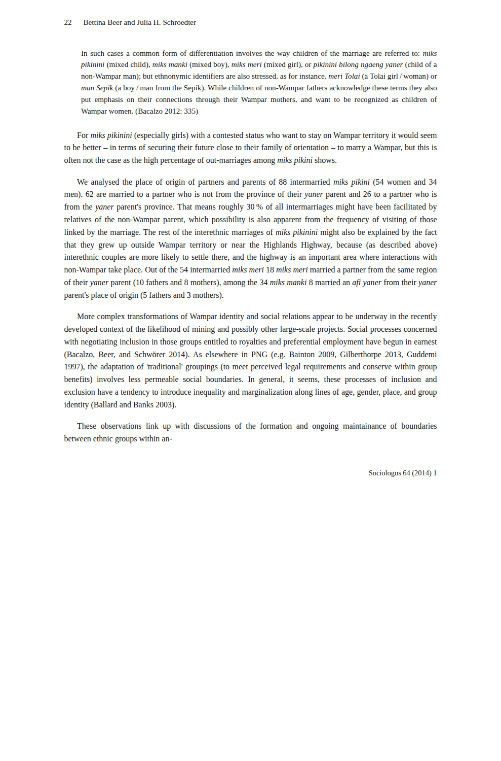22 Bettina Beer and Julia H. Schroedter
In such cases a common form of differentiation involves the way children of the marriage are referred to: miks pikinini (mixed child), miks manki (mixed boy), miks meri (mixed girl), or pikinini bilong ngaeng yaner (child of a non-Wampar man); but ethnonymic identifiers are also stressed, as for instance, meri Tolai (a Tolai girl / woman) or man Sepik (a boy / man from the Sepik). While children of non-Wampar fathers acknowledge these terms they also put emphasis on their connections through their Wampar mothers, and want to be recognized as children of Wampar women. (Bacalzo 2012: 335)
For miks pikinini (especially girls) with a contested status who want to stay on Wampar territory it would seem to be better – in terms of securing their future close to their family of orientation – to marry a Wampar, but this is often not the case as the high percentage of out-marriages among miks pikini shows.
We analysed the place of origin of partners and parents of 88 intermarried miks pikini (54 women and 34 men). 62 are married to a partner who is not from the province of their yaner parent and 26 to a partner who is from the yaner parent's province. That means roughly 30 % of all intermarriages might have been facilitated by relatives of the non-Wampar parent, which possibility is also apparent from the frequency of visiting of those linked by the marriage. The rest of the interethnic marriages of miks pikinini might also be explained by the fact that they grew up outside Wampar territory or near the Highlands Highway, because (as described above) interethnic couples are more likely to settle there, and the highway is an important area where interactions with non-Wampar take place. Out of the 54 intermarried miks meri 18 miks meri married a partner from the same region of their yaner parent (10 fathers and 8 mothers), among the 34 miks manki 8 married an afi yaner from their yaner parent's place of origin (5 fathers and 3 mothers).
More complex transformations of Wampar identity and social relations appear to be underway in the recently developed context of the likelihood of mining and possibly other large-scale projects. Social processes concerned with negotiating inclusion in those groups entitled to royalties and preferential employment have begun in earnest (Bacalzo, Beer, and Schwörer 2014). As elsewhere in PNG (e.g. Bainton 2009, Gilberthorpe 2013, Guddemi 1997), the adaptation of 'traditional' groupings (to meet perceived legal requirements and conserve within group benefits) involves less permeable social boundaries. In general, it seems, these processes of inclusion and exclusion have a tendency to introduce inequality and marginalization along lines of age, gender, place, and group identity (Ballard and Banks 2003).
These observations link up with discussions of the formation and ongoing maintainance of boundaries between ethnic groups within an-
Sociologus 64 (2014) 1